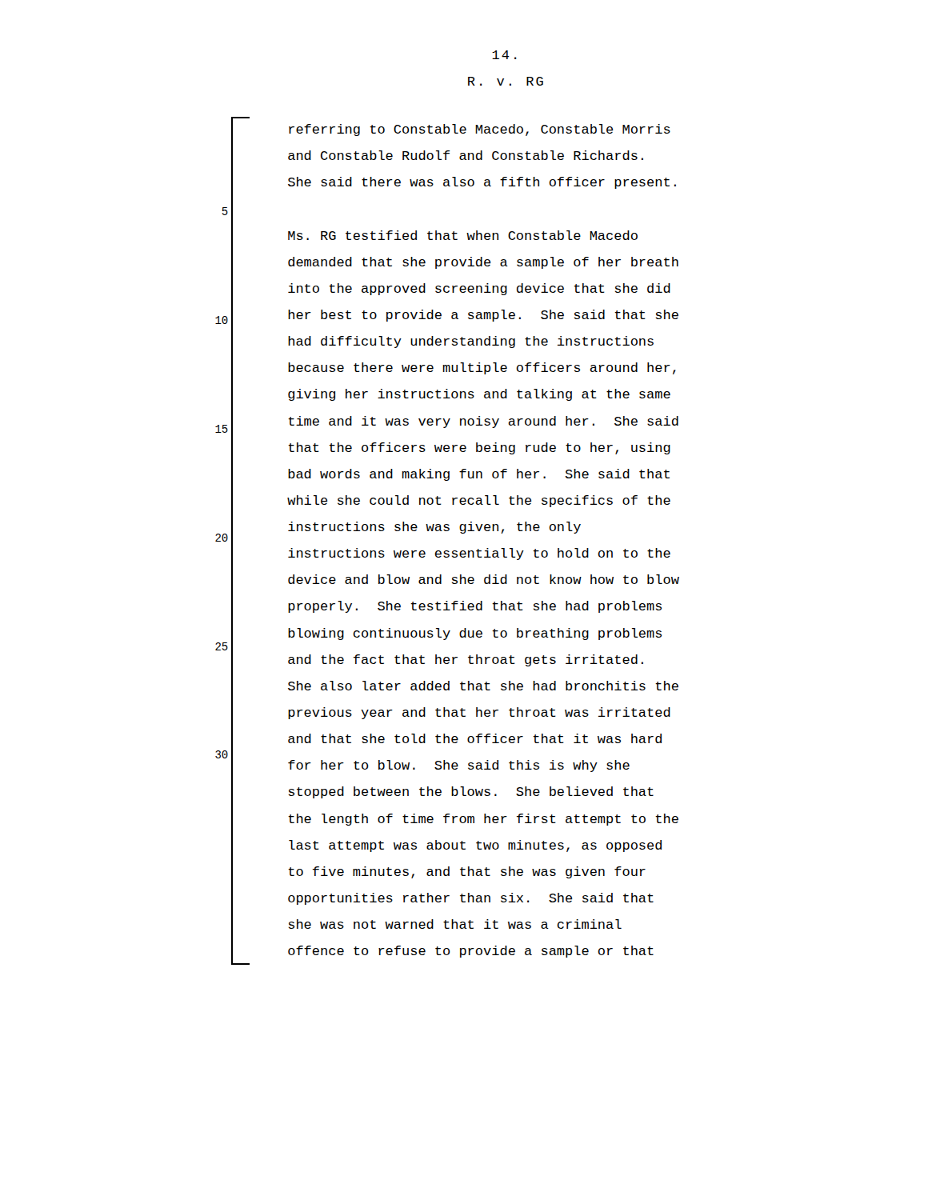14.
R. v. RG
5 10 15 20 25 30
referring to Constable Macedo, Constable Morris and Constable Rudolf and Constable Richards. She said there was also a fifth officer present.
Ms. RG testified that when Constable Macedo demanded that she provide a sample of her breath into the approved screening device that she did her best to provide a sample. She said that she had difficulty understanding the instructions because there were multiple officers around her, giving her instructions and talking at the same time and it was very noisy around her. She said that the officers were being rude to her, using bad words and making fun of her. She said that while she could not recall the specifics of the instructions she was given, the only instructions were essentially to hold on to the device and blow and she did not know how to blow properly. She testified that she had problems blowing continuously due to breathing problems and the fact that her throat gets irritated. She also later added that she had bronchitis the previous year and that her throat was irritated and that she told the officer that it was hard for her to blow. She said this is why she stopped between the blows. She believed that the length of time from her first attempt to the last attempt was about two minutes, as opposed to five minutes, and that she was given four opportunities rather than six. She said that she was not warned that it was a criminal offence to refuse to provide a sample or that